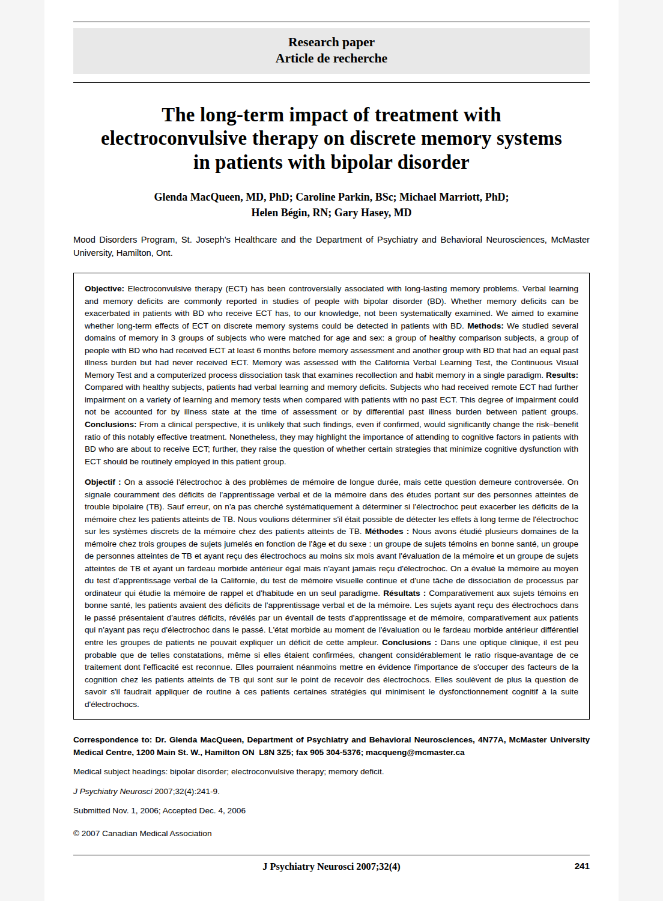Research paper
Article de recherche
The long-term impact of treatment with
electroconvulsive therapy on discrete memory systems
in patients with bipolar disorder
Glenda MacQueen, MD, PhD; Caroline Parkin, BSc; Michael Marriott, PhD;
Helen Bégin, RN; Gary Hasey, MD
Mood Disorders Program, St. Joseph's Healthcare and the Department of Psychiatry and Behavioral Neurosciences, McMaster University, Hamilton, Ont.
Objective: Electroconvulsive therapy (ECT) has been controversially associated with long-lasting memory problems. Verbal learning and memory deficits are commonly reported in studies of people with bipolar disorder (BD). Whether memory deficits can be exacerbated in patients with BD who receive ECT has, to our knowledge, not been systematically examined. We aimed to examine whether long-term effects of ECT on discrete memory systems could be detected in patients with BD. Methods: We studied several domains of memory in 3 groups of subjects who were matched for age and sex: a group of healthy comparison subjects, a group of people with BD who had received ECT at least 6 months before memory assessment and another group with BD that had an equal past illness burden but had never received ECT. Memory was assessed with the California Verbal Learning Test, the Continuous Visual Memory Test and a computerized process dissociation task that examines recollection and habit memory in a single paradigm. Results: Compared with healthy subjects, patients had verbal learning and memory deficits. Subjects who had received remote ECT had further impairment on a variety of learning and memory tests when compared with patients with no past ECT. This degree of impairment could not be accounted for by illness state at the time of assessment or by differential past illness burden between patient groups. Conclusions: From a clinical perspective, it is unlikely that such findings, even if confirmed, would significantly change the risk–benefit ratio of this notably effective treatment. Nonetheless, they may highlight the importance of attending to cognitive factors in patients with BD who are about to receive ECT; further, they raise the question of whether certain strategies that minimize cognitive dysfunction with ECT should be routinely employed in this patient group.
Objectif : On a associé l'électrochoc à des problèmes de mémoire de longue durée, mais cette question demeure controversée. On signale couramment des déficits de l'apprentissage verbal et de la mémoire dans des études portant sur des personnes atteintes de trouble bipolaire (TB). Sauf erreur, on n'a pas cherché systématiquement à déterminer si l'électrochoc peut exacerber les déficits de la mémoire chez les patients atteints de TB. Nous voulions déterminer s'il était possible de détecter les effets à long terme de l'électrochoc sur les systèmes discrets de la mémoire chez des patients atteints de TB. Méthodes : Nous avons étudié plusieurs domaines de la mémoire chez trois groupes de sujets jumelés en fonction de l'âge et du sexe : un groupe de sujets témoins en bonne santé, un groupe de personnes atteintes de TB et ayant reçu des électrochocs au moins six mois avant l'évaluation de la mémoire et un groupe de sujets atteintes de TB et ayant un fardeau morbide antérieur égal mais n'ayant jamais reçu d'électrochoc. On a évalué la mémoire au moyen du test d'apprentissage verbal de la Californie, du test de mémoire visuelle continue et d'une tâche de dissociation de processus par ordinateur qui étudie la mémoire de rappel et d'habitude en un seul paradigme. Résultats : Comparativement aux sujets témoins en bonne santé, les patients avaient des déficits de l'apprentissage verbal et de la mémoire. Les sujets ayant reçu des électrochocs dans le passé présentaient d'autres déficits, révélés par un éventail de tests d'apprentissage et de mémoire, comparativement aux patients qui n'ayant pas reçu d'électrochoc dans le passé. L'état morbide au moment de l'évaluation ou le fardeau morbide antérieur différentiel entre les groupes de patients ne pouvait expliquer un déficit de cette ampleur. Conclusions : Dans une optique clinique, il est peu probable que de telles constatations, même si elles étaient confirmées, changent considérablement le ratio risque-avantage de ce traitement dont l'efficacité est reconnue. Elles pourraient néanmoins mettre en évidence l'importance de s'occuper des facteurs de la cognition chez les patients atteints de TB qui sont sur le point de recevoir des électrochocs. Elles soulèvent de plus la question de savoir s'il faudrait appliquer de routine à ces patients certaines stratégies qui minimisent le dysfonctionnement cognitif à la suite d'électrochocs.
Correspondence to: Dr. Glenda MacQueen, Department of Psychiatry and Behavioral Neurosciences, 4N77A, McMaster University Medical Centre, 1200 Main St. W., Hamilton ON L8N 3Z5; fax 905 304-5376; macqueng@mcmaster.ca
Medical subject headings: bipolar disorder; electroconvulsive therapy; memory deficit.
J Psychiatry Neurosci 2007;32(4):241-9.
Submitted Nov. 1, 2006; Accepted Dec. 4, 2006
© 2007 Canadian Medical Association
J Psychiatry Neurosci 2007;32(4) 241